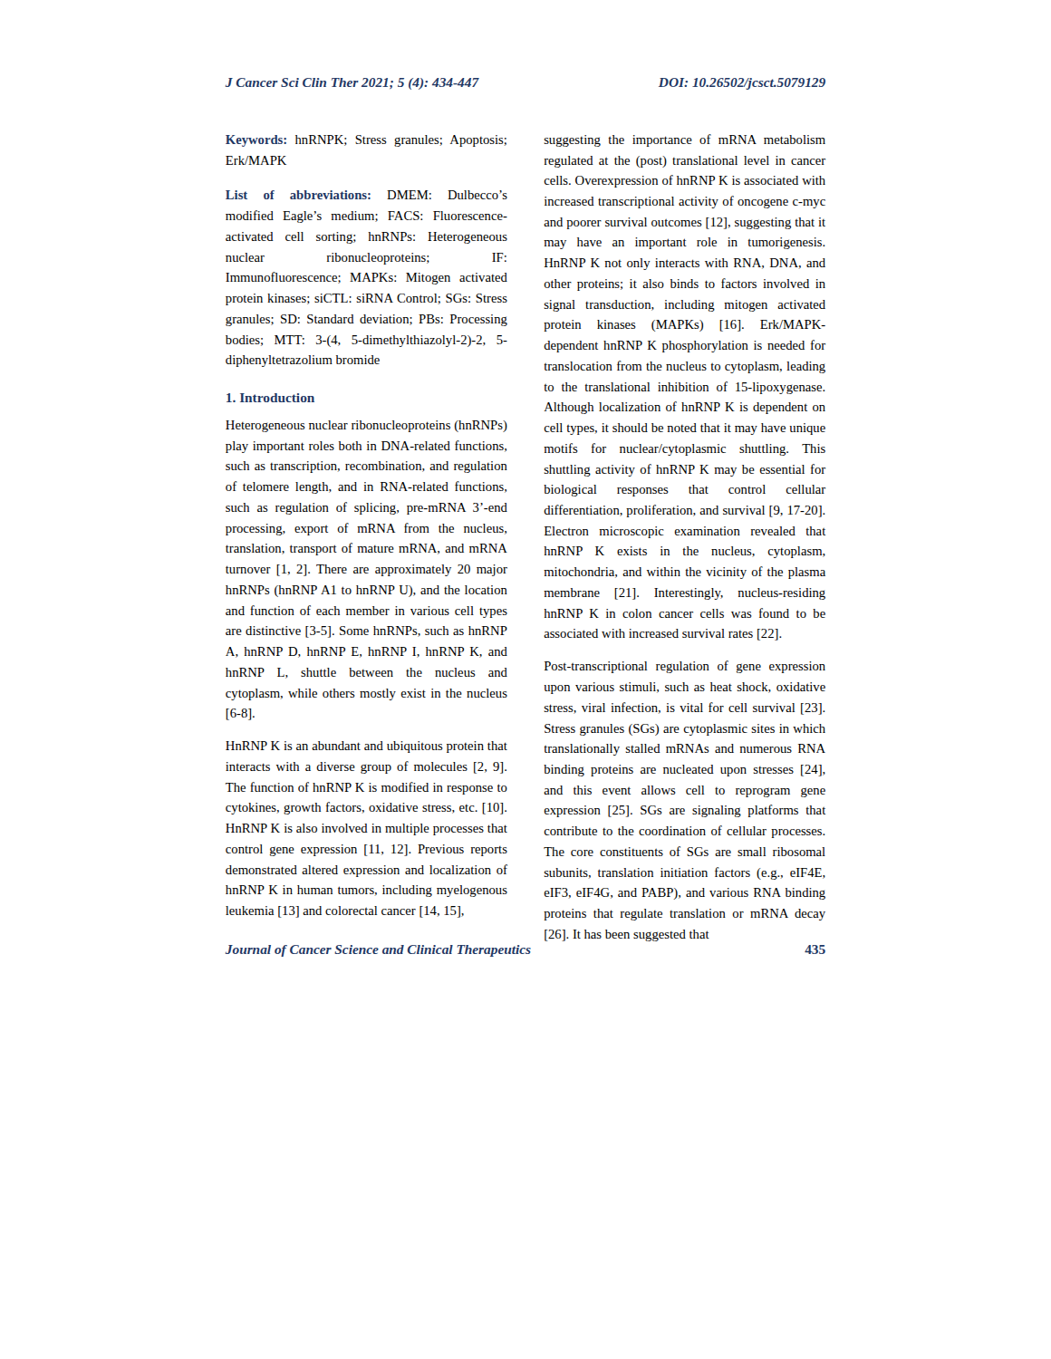J Cancer Sci Clin Ther 2021; 5 (4): 434-447
DOI: 10.26502/jcsct.5079129
Keywords: hnRNPK; Stress granules; Apoptosis; Erk/MAPK
List of abbreviations: DMEM: Dulbecco’s modified Eagle’s medium; FACS: Fluorescence-activated cell sorting; hnRNPs: Heterogeneous nuclear ribonucleoproteins; IF: Immunofluorescence; MAPKs: Mitogen activated protein kinases; siCTL: siRNA Control; SGs: Stress granules; SD: Standard deviation; PBs: Processing bodies; MTT: 3-(4, 5-dimethylthiazolyl-2)-2, 5-diphenyltetrazolium bromide
1. Introduction
Heterogeneous nuclear ribonucleoproteins (hnRNPs) play important roles both in DNA-related functions, such as transcription, recombination, and regulation of telomere length, and in RNA-related functions, such as regulation of splicing, pre-mRNA 3’-end processing, export of mRNA from the nucleus, translation, transport of mature mRNA, and mRNA turnover [1, 2]. There are approximately 20 major hnRNPs (hnRNP A1 to hnRNP U), and the location and function of each member in various cell types are distinctive [3-5]. Some hnRNPs, such as hnRNP A, hnRNP D, hnRNP E, hnRNP I, hnRNP K, and hnRNP L, shuttle between the nucleus and cytoplasm, while others mostly exist in the nucleus [6-8].
HnRNP K is an abundant and ubiquitous protein that interacts with a diverse group of molecules [2, 9]. The function of hnRNP K is modified in response to cytokines, growth factors, oxidative stress, etc. [10]. HnRNP K is also involved in multiple processes that control gene expression [11, 12]. Previous reports demonstrated altered expression and localization of hnRNP K in human tumors, including myelogenous leukemia [13] and colorectal cancer [14, 15],
suggesting the importance of mRNA metabolism regulated at the (post) translational level in cancer cells. Overexpression of hnRNP K is associated with increased transcriptional activity of oncogene c-myc and poorer survival outcomes [12], suggesting that it may have an important role in tumorigenesis. HnRNP K not only interacts with RNA, DNA, and other proteins; it also binds to factors involved in signal transduction, including mitogen activated protein kinases (MAPKs) [16]. Erk/MAPK-dependent hnRNP K phosphorylation is needed for translocation from the nucleus to cytoplasm, leading to the translational inhibition of 15-lipoxygenase. Although localization of hnRNP K is dependent on cell types, it should be noted that it may have unique motifs for nuclear/cytoplasmic shuttling. This shuttling activity of hnRNP K may be essential for biological responses that control cellular differentiation, proliferation, and survival [9, 17-20]. Electron microscopic examination revealed that hnRNP K exists in the nucleus, cytoplasm, mitochondria, and within the vicinity of the plasma membrane [21]. Interestingly, nucleus-residing hnRNP K in colon cancer cells was found to be associated with increased survival rates [22].
Post-transcriptional regulation of gene expression upon various stimuli, such as heat shock, oxidative stress, viral infection, is vital for cell survival [23]. Stress granules (SGs) are cytoplasmic sites in which translationally stalled mRNAs and numerous RNA binding proteins are nucleated upon stresses [24], and this event allows cell to reprogram gene expression [25]. SGs are signaling platforms that contribute to the coordination of cellular processes. The core constituents of SGs are small ribosomal subunits, translation initiation factors (e.g., eIF4E, eIF3, eIF4G, and PABP), and various RNA binding proteins that regulate translation or mRNA decay [26]. It has been suggested that
Journal of Cancer Science and Clinical Therapeutics
435